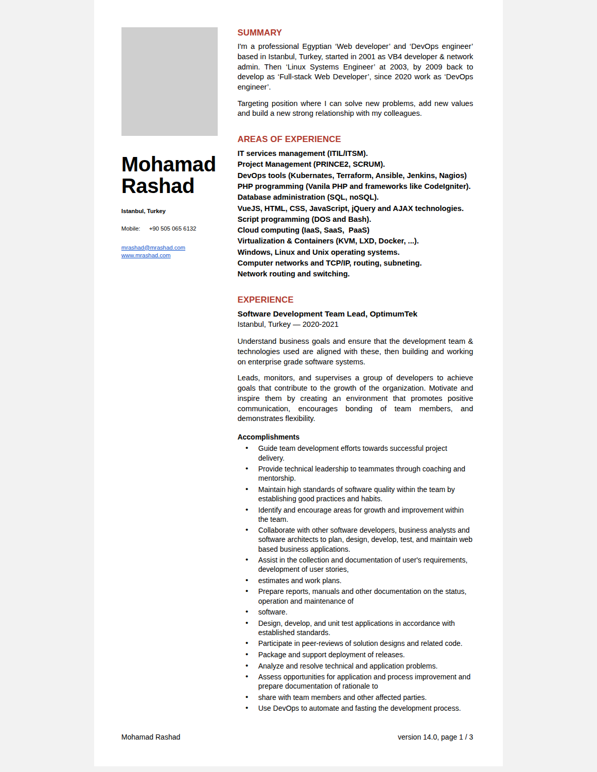Mohamad
Rashad
Istanbul, Turkey
| Mobile: | +90 505 065 6132 |
mrashad@mrashad.com www.mrashad.com
SUMMARY
I'm a professional Egyptian ‘Web developer’ and ‘DevOps engineer’ based in Istanbul, Turkey, started in 2001 as VB4 developer & network admin. Then ‘Linux Systems Engineer’ at 2003, by 2009 back to develop as ‘Full-stack Web Developer’, since 2020 work as ‘DevOps engineer’.
Targeting position where I can solve new problems, add new values and build a new strong relationship with my colleagues.
AREAS OF EXPERIENCE
IT services management (ITIL/ITSM).
Project Management (PRINCE2, SCRUM).
DevOps tools (Kubernates, Terraform, Ansible, Jenkins, Nagios)
PHP programming (Vanila PHP and frameworks like CodeIgniter).
Database administration (SQL, noSQL).
VueJS, HTML, CSS, JavaScript, jQuery and AJAX technologies.
Script programming (DOS and Bash).
Cloud computing (IaaS, SaaS, PaaS)
Virtualization & Containers (KVM, LXD, Docker, ...).
Windows, Linux and Unix operating systems.
Computer networks and TCP/IP, routing, subneting.
Network routing and switching.
EXPERIENCE
Software Development Team Lead, OptimumTek
Istanbul, Turkey — 2020-2021
Understand business goals and ensure that the development team & technologies used are aligned with these, then building and working on enterprise grade software systems.
Leads, monitors, and supervises a group of developers to achieve goals that contribute to the growth of the organization. Motivate and inspire them by creating an environment that promotes positive communication, encourages bonding of team members, and demonstrates flexibility.
Accomplishments
Guide team development efforts towards successful project delivery.
Provide technical leadership to teammates through coaching and mentorship.
Maintain high standards of software quality within the team by establishing good practices and habits.
Identify and encourage areas for growth and improvement within the team.
Collaborate with other software developers, business analysts and software architects to plan, design, develop, test, and maintain web based business applications.
Assist in the collection and documentation of user's requirements, development of user stories,
estimates and work plans.
Prepare reports, manuals and other documentation on the status, operation and maintenance of
software.
Design, develop, and unit test applications in accordance with established standards.
Participate in peer-reviews of solution designs and related code.
Package and support deployment of releases.
Analyze and resolve technical and application problems.
Assess opportunities for application and process improvement and prepare documentation of rationale to
share with team members and other affected parties.
Use DevOps to automate and fasting the development process.
Mohamad Rashad version 14.0, page 1 / 3